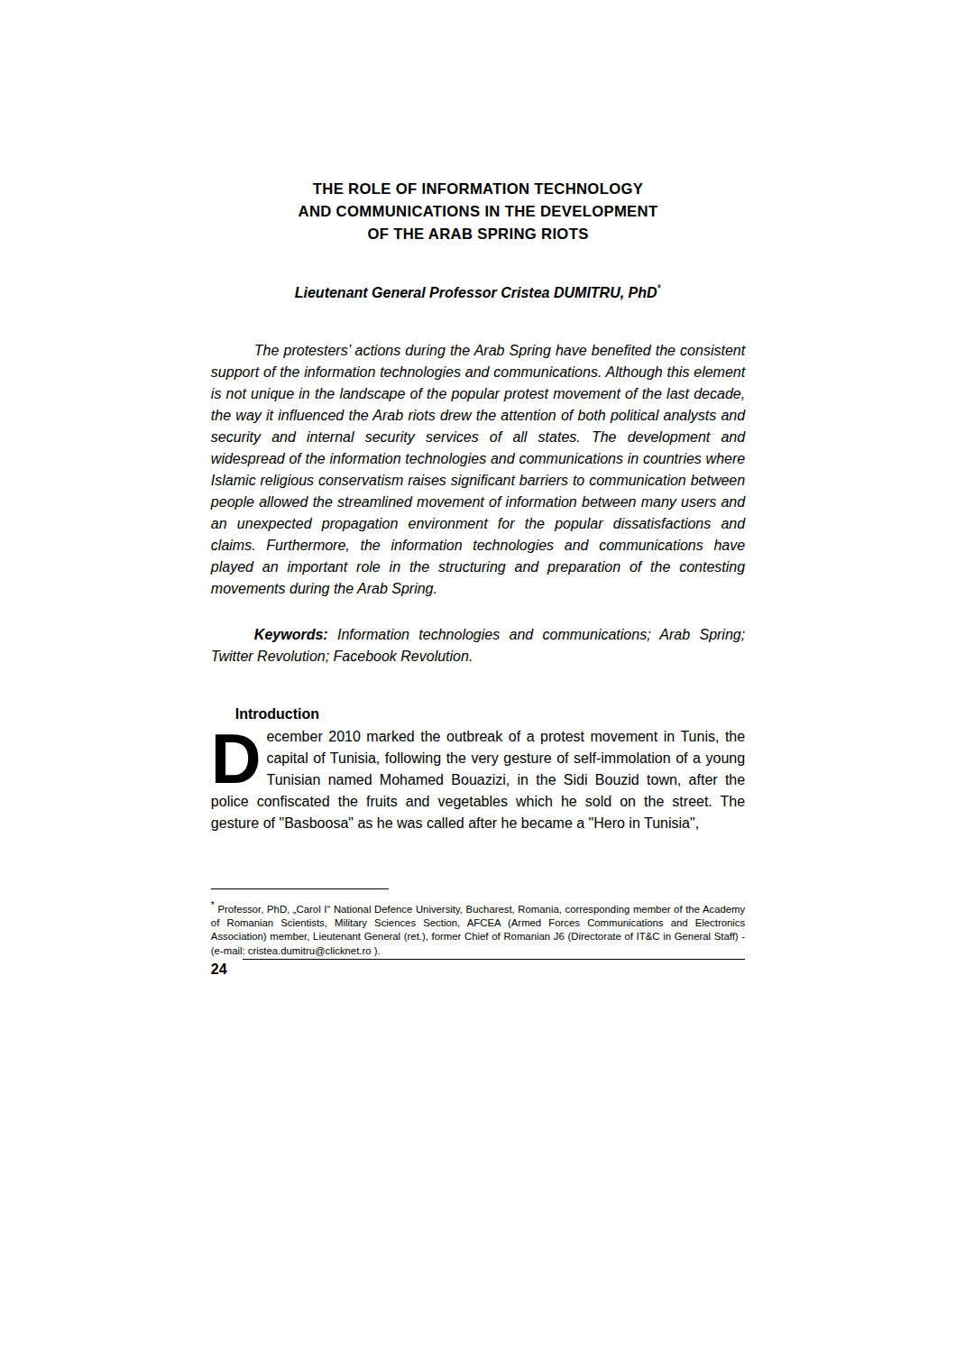The Role of Information Technology
and Communications in the Development
of the Arab Spring Riots
Lieutenant General Professor Cristea DUMITRU, PhD*
The protesters’ actions during the Arab Spring have benefited the consistent support of the information technologies and communications. Although this element is not unique in the landscape of the popular protest movement of the last decade, the way it influenced the Arab riots drew the attention of both political analysts and security and internal security services of all states. The development and widespread of the information technologies and communications in countries where Islamic religious conservatism raises significant barriers to communication between people allowed the streamlined movement of information between many users and an unexpected propagation environment for the popular dissatisfactions and claims. Furthermore, the information technologies and communications have played an important role in the structuring and preparation of the contesting movements during the Arab Spring.
Keywords: Information technologies and communications; Arab Spring; Twitter Revolution; Facebook Revolution.
Introduction
December 2010 marked the outbreak of a protest movement in Tunis, the capital of Tunisia, following the very gesture of self-immolation of a young Tunisian named Mohamed Bouazizi, in the Sidi Bouzid town, after the police confiscated the fruits and vegetables which he sold on the street. The gesture of "Basboosa" as he was called after he became a "Hero in Tunisia",
* Professor, PhD, „Carol I“ National Defence University, Bucharest, Romania, corresponding member of the Academy of Romanian Scientists, Military Sciences Section, AFCEA (Armed Forces Communications and Electronics Association) member, Lieutenant General (ret.), former Chief of Romanian J6 (Directorate of IT&C in General Staff) - (e-mail: cristea.dumitru@clicknet.ro ).
24